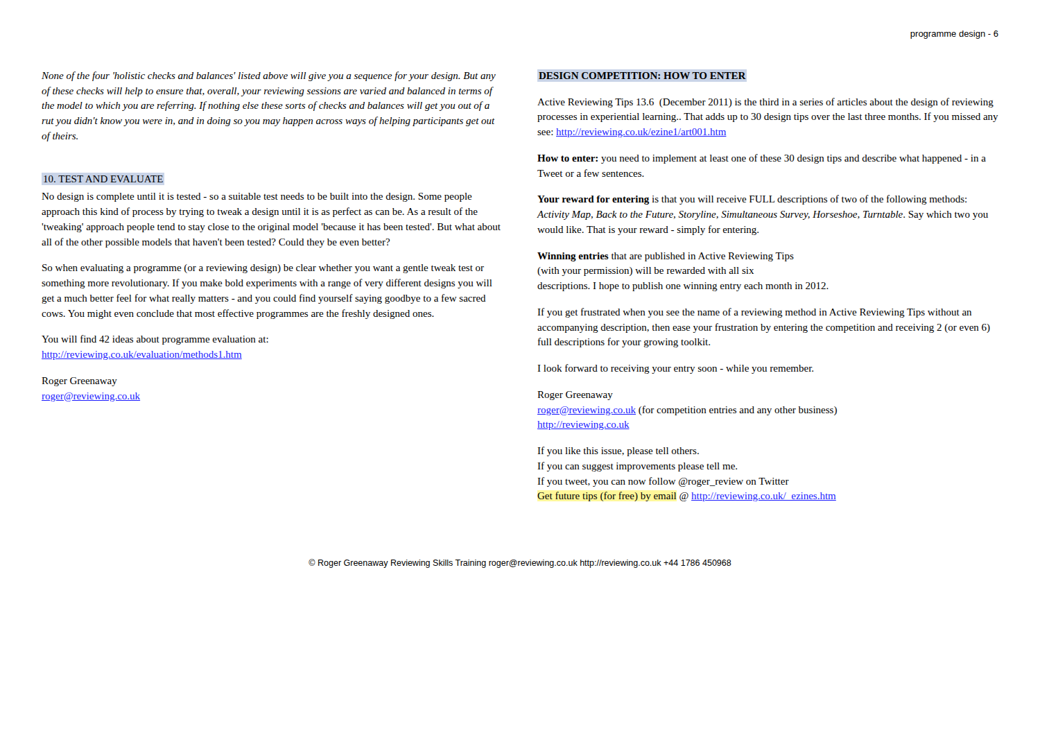programme design - 6
None of the four 'holistic checks and balances' listed above will give you a sequence for your design. But any of these checks will help to ensure that, overall, your reviewing sessions are varied and balanced in terms of the model to which you are referring. If nothing else these sorts of checks and balances will get you out of a rut you didn't know you were in, and in doing so you may happen across ways of helping participants get out of theirs.
10. TEST AND EVALUATE
No design is complete until it is tested - so a suitable test needs to be built into the design. Some people approach this kind of process by trying to tweak a design until it is as perfect as can be. As a result of the 'tweaking' approach people tend to stay close to the original model 'because it has been tested'. But what about all of the other possible models that haven't been tested? Could they be even better?
So when evaluating a programme (or a reviewing design) be clear whether you want a gentle tweak test or something more revolutionary. If you make bold experiments with a range of very different designs you will get a much better feel for what really matters - and you could find yourself saying goodbye to a few sacred cows. You might even conclude that most effective programmes are the freshly designed ones.
You will find 42 ideas about programme evaluation at:
http://reviewing.co.uk/evaluation/methods1.htm
Roger Greenaway
roger@reviewing.co.uk
DESIGN COMPETITION: HOW TO ENTER
Active Reviewing Tips 13.6 (December 2011) is the third in a series of articles about the design of reviewing processes in experiential learning.. That adds up to 30 design tips over the last three months. If you missed any see: http://reviewing.co.uk/ezine1/art001.htm
How to enter: you need to implement at least one of these 30 design tips and describe what happened - in a Tweet or a few sentences.
Your reward for entering is that you will receive FULL descriptions of two of the following methods: Activity Map, Back to the Future, Storyline, Simultaneous Survey, Horseshoe, Turntable. Say which two you would like. That is your reward - simply for entering.
Winning entries that are published in Active Reviewing Tips
(with your permission) will be rewarded with all six
descriptions. I hope to publish one winning entry each month in 2012.
If you get frustrated when you see the name of a reviewing method in Active Reviewing Tips without an accompanying description, then ease your frustration by entering the competition and receiving 2 (or even 6) full descriptions for your growing toolkit.
I look forward to receiving your entry soon - while you remember.
Roger Greenaway
roger@reviewing.co.uk (for competition entries and any other business)
http://reviewing.co.uk
If you like this issue, please tell others.
If you can suggest improvements please tell me.
If you tweet, you can now follow @roger_review on Twitter
Get future tips (for free) by email @ http://reviewing.co.uk/_ezines.htm
© Roger Greenaway Reviewing Skills Training roger@reviewing.co.uk http://reviewing.co.uk +44 1786 450968